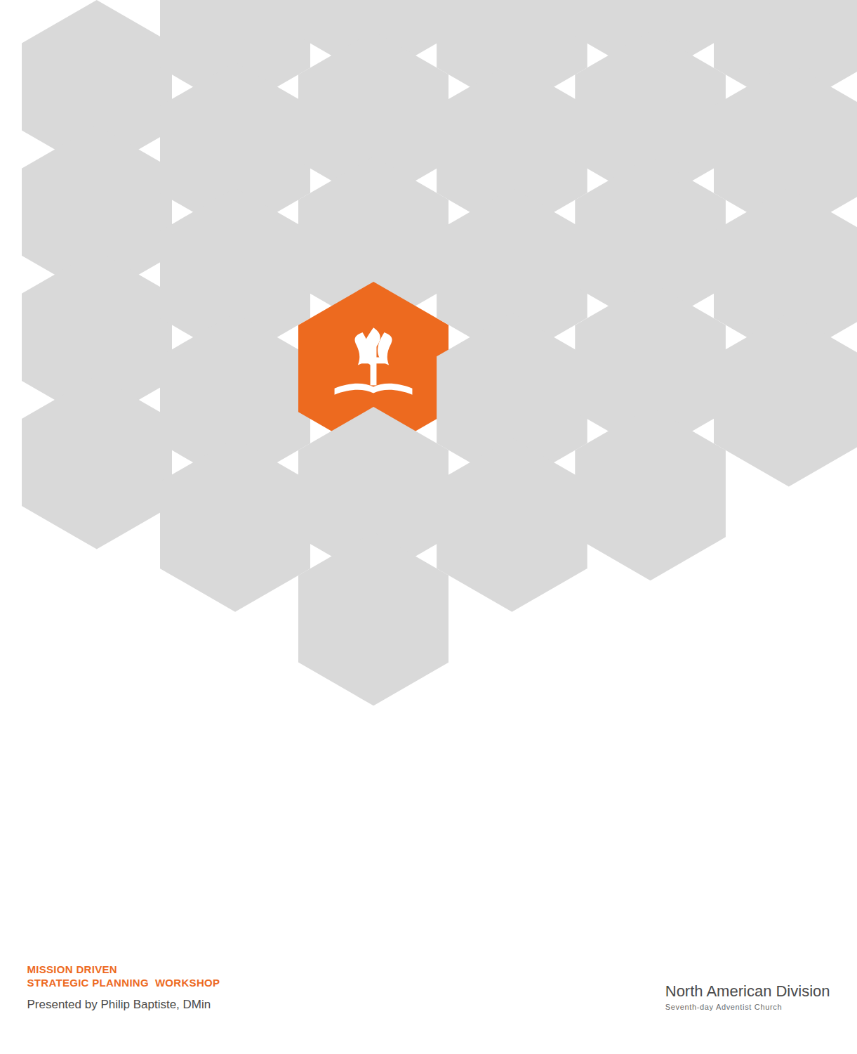MISSION DRIVEN STRATEGIC PLANNING WORKSHOP
Presented by Philip Baptiste, DMin
North American Division
Seventh-day Adventist Church